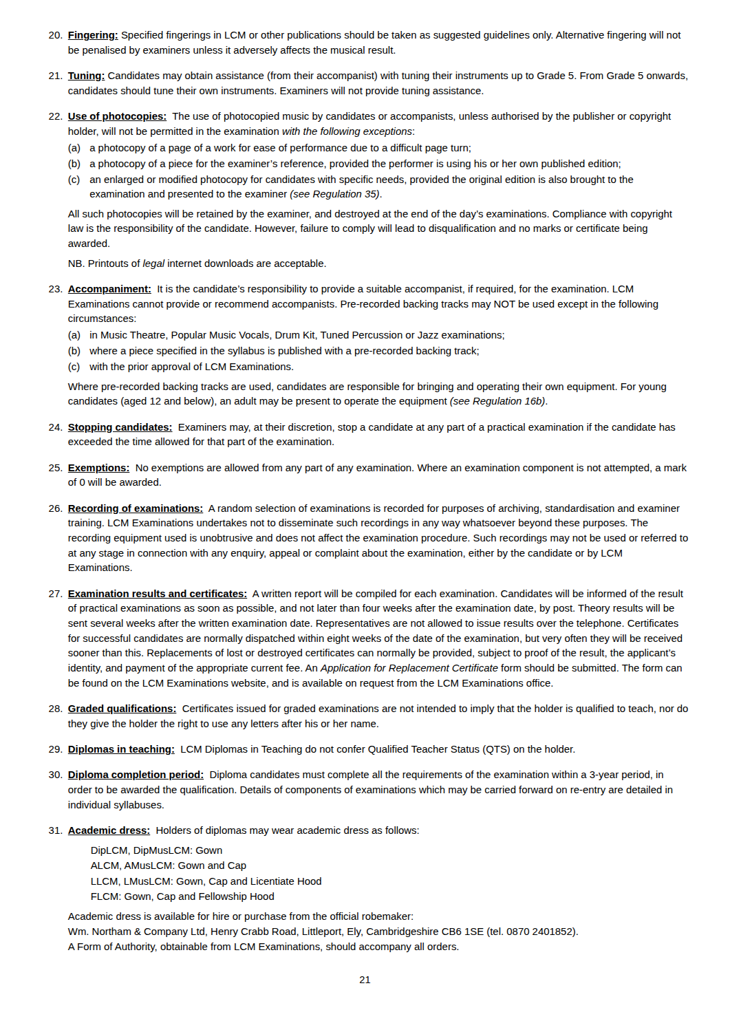20. Fingering: Specified fingerings in LCM or other publications should be taken as suggested guidelines only. Alternative fingering will not be penalised by examiners unless it adversely affects the musical result.
21. Tuning: Candidates may obtain assistance (from their accompanist) with tuning their instruments up to Grade 5. From Grade 5 onwards, candidates should tune their own instruments. Examiners will not provide tuning assistance.
22. Use of photocopies: The use of photocopied music by candidates or accompanists, unless authorised by the publisher or copyright holder, will not be permitted in the examination with the following exceptions:
(a) a photocopy of a page of a work for ease of performance due to a difficult page turn;
(b) a photocopy of a piece for the examiner’s reference, provided the performer is using his or her own published edition;
(c) an enlarged or modified photocopy for candidates with specific needs, provided the original edition is also brought to the examination and presented to the examiner (see Regulation 35).
All such photocopies will be retained by the examiner, and destroyed at the end of the day’s examinations. Compliance with copyright law is the responsibility of the candidate. However, failure to comply will lead to disqualification and no marks or certificate being awarded.
NB. Printouts of legal internet downloads are acceptable.
23. Accompaniment: It is the candidate’s responsibility to provide a suitable accompanist, if required, for the examination. LCM Examinations cannot provide or recommend accompanists. Pre-recorded backing tracks may NOT be used except in the following circumstances:
(a) in Music Theatre, Popular Music Vocals, Drum Kit, Tuned Percussion or Jazz examinations;
(b) where a piece specified in the syllabus is published with a pre-recorded backing track;
(c) with the prior approval of LCM Examinations.
Where pre-recorded backing tracks are used, candidates are responsible for bringing and operating their own equipment. For young candidates (aged 12 and below), an adult may be present to operate the equipment (see Regulation 16b).
24. Stopping candidates: Examiners may, at their discretion, stop a candidate at any part of a practical examination if the candidate has exceeded the time allowed for that part of the examination.
25. Exemptions: No exemptions are allowed from any part of any examination. Where an examination component is not attempted, a mark of 0 will be awarded.
26. Recording of examinations: A random selection of examinations is recorded for purposes of archiving, standardisation and examiner training. LCM Examinations undertakes not to disseminate such recordings in any way whatsoever beyond these purposes. The recording equipment used is unobtrusive and does not affect the examination procedure. Such recordings may not be used or referred to at any stage in connection with any enquiry, appeal or complaint about the examination, either by the candidate or by LCM Examinations.
27. Examination results and certificates: A written report will be compiled for each examination. Candidates will be informed of the result of practical examinations as soon as possible, and not later than four weeks after the examination date, by post. Theory results will be sent several weeks after the written examination date. Representatives are not allowed to issue results over the telephone. Certificates for successful candidates are normally dispatched within eight weeks of the date of the examination, but very often they will be received sooner than this. Replacements of lost or destroyed certificates can normally be provided, subject to proof of the result, the applicant’s identity, and payment of the appropriate current fee. An Application for Replacement Certificate form should be submitted. The form can be found on the LCM Examinations website, and is available on request from the LCM Examinations office.
28. Graded qualifications: Certificates issued for graded examinations are not intended to imply that the holder is qualified to teach, nor do they give the holder the right to use any letters after his or her name.
29. Diplomas in teaching: LCM Diplomas in Teaching do not confer Qualified Teacher Status (QTS) on the holder.
30. Diploma completion period: Diploma candidates must complete all the requirements of the examination within a 3-year period, in order to be awarded the qualification. Details of components of examinations which may be carried forward on re-entry are detailed in individual syllabuses.
31. Academic dress: Holders of diplomas may wear academic dress as follows:
DipLCM, DipMusLCM: Gown
ALCM, AMusLCM: Gown and Cap
LLCM, LMusLCM: Gown, Cap and Licentiate Hood
FLCM: Gown, Cap and Fellowship Hood
Academic dress is available for hire or purchase from the official robemaker:
Wm. Northam & Company Ltd, Henry Crabb Road, Littleport, Ely, Cambridgeshire CB6 1SE (tel. 0870 2401852).
A Form of Authority, obtainable from LCM Examinations, should accompany all orders.
21